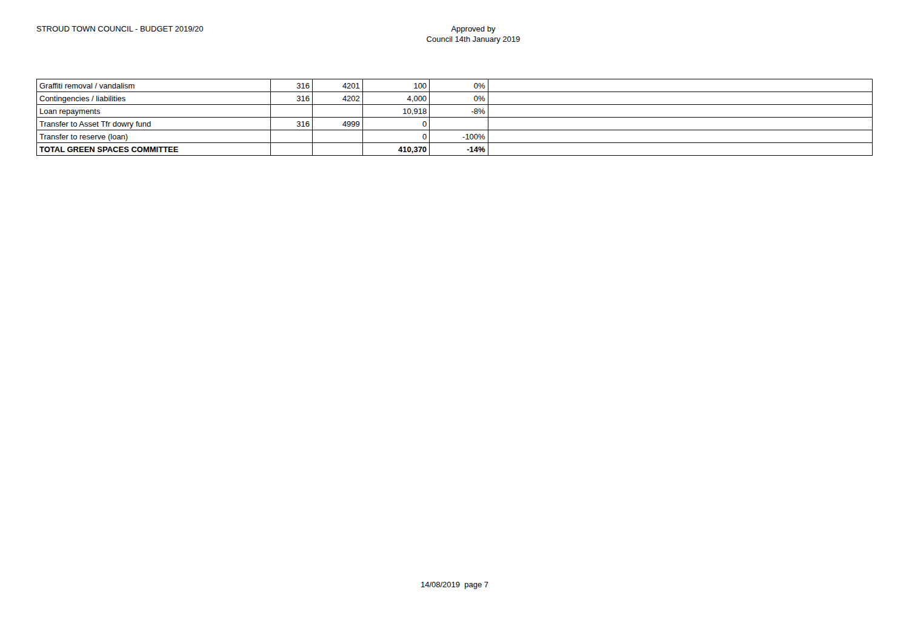STROUD TOWN COUNCIL - BUDGET 2019/20
Approved by
Council 14th January 2019
| Graffiti removal / vandalism | 316 | 4201 | 100 | 0% | |
| Contingencies / liabilities | 316 | 4202 | 4,000 | 0% | |
| Loan repayments | | | 10,918 | -8% | |
| Transfer to Asset Tfr dowry fund | 316 | 4999 | 0 | | |
| Transfer to reserve (loan) | | | 0 | -100% | |
| TOTAL GREEN SPACES COMMITTEE | | | 410,370 | -14% | |
14/08/2019 page 7